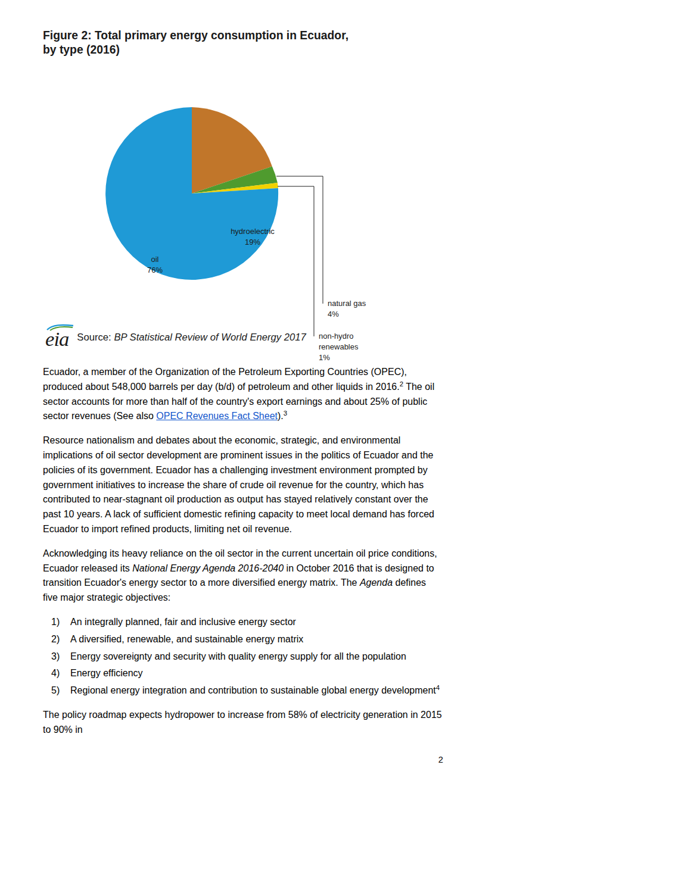Figure 2: Total primary energy consumption in Ecuador,
by type (2016)
Pie centered at (250,215), r=145. Start at 12 o'clock going clockwise. oil 76% -> 273.6deg ; hydro 19% -> 68.4deg ; gas 4% -> 14.4deg ; non-hydro 1% -> 3.6deg Order drawn clockwise from top: hydro, gas, non-hydro, oil hydroelectric 19% oil 76% natural gas 4% non-hydro renewables 1%
eia
Source: BP Statistical Review of World Energy 2017
Ecuador, a member of the Organization of the Petroleum Exporting Countries (OPEC), produced about 548,000 barrels per day (b/d) of petroleum and other liquids in 2016.2 The oil sector accounts for more than half of the country's export earnings and about 25% of public sector revenues (See also OPEC Revenues Fact Sheet).3
Resource nationalism and debates about the economic, strategic, and environmental implications of oil sector development are prominent issues in the politics of Ecuador and the policies of its government. Ecuador has a challenging investment environment prompted by government initiatives to increase the share of crude oil revenue for the country, which has contributed to near-stagnant oil production as output has stayed relatively constant over the past 10 years. A lack of sufficient domestic refining capacity to meet local demand has forced Ecuador to import refined products, limiting net oil revenue.
Acknowledging its heavy reliance on the oil sector in the current uncertain oil price conditions, Ecuador released its National Energy Agenda 2016-2040 in October 2016 that is designed to transition Ecuador's energy sector to a more diversified energy matrix. The Agenda defines five major strategic objectives:
An integrally planned, fair and inclusive energy sector
A diversified, renewable, and sustainable energy matrix
Energy sovereignty and security with quality energy supply for all the population
Energy efficiency
Regional energy integration and contribution to sustainable global energy development4
The policy roadmap expects hydropower to increase from 58% of electricity generation in 2015 to 90% in
2